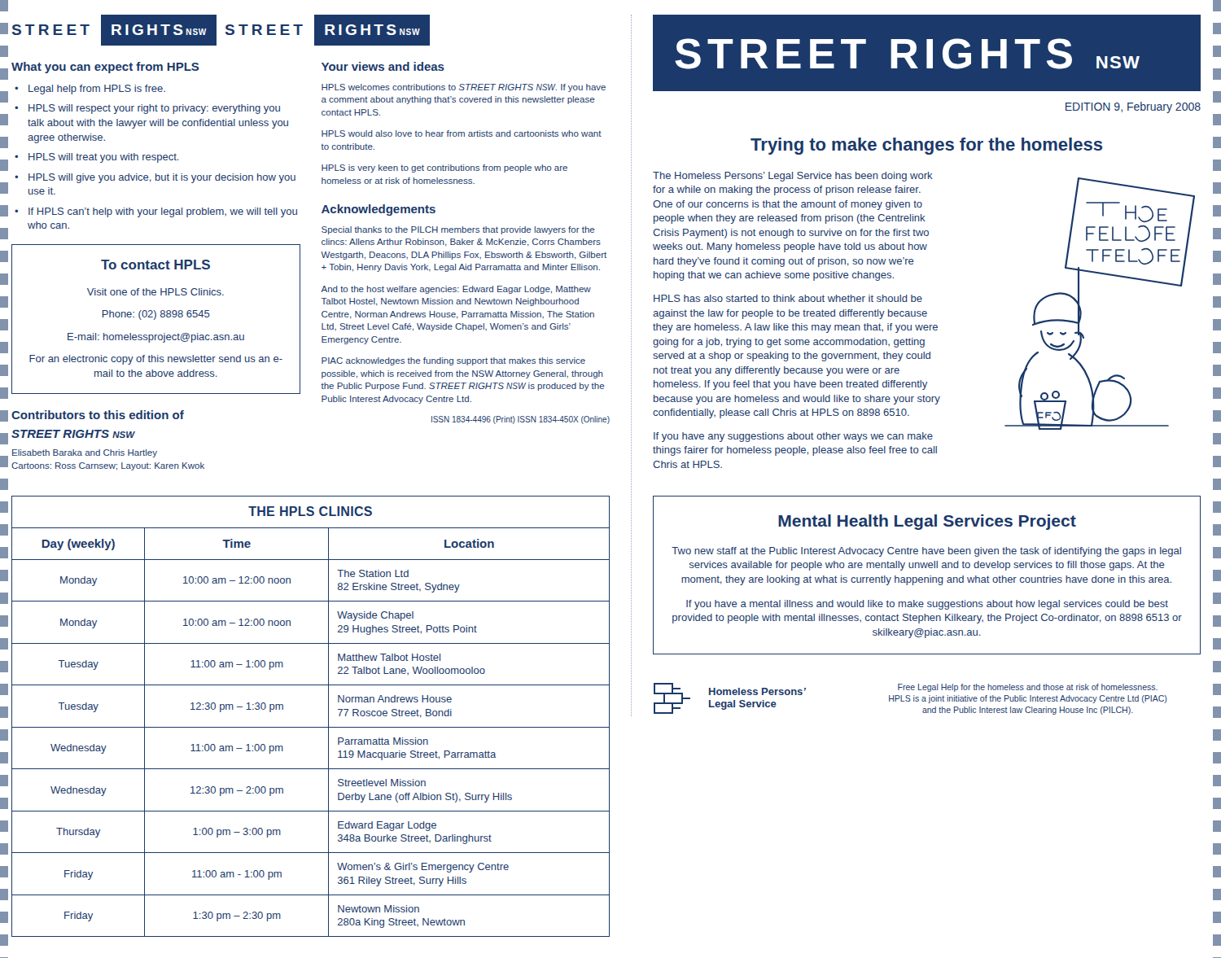STREET RIGHTSNSW STREET RIGHTSNSW
What you can expect from HPLS
Legal help from HPLS is free.
HPLS will respect your right to privacy: everything you talk about with the lawyer will be confidential unless you agree otherwise.
HPLS will treat you with respect.
HPLS will give you advice, but it is your decision how you use it.
If HPLS can’t help with your legal problem, we will tell you who can.
To contact HPLS
Visit one of the HPLS Clinics.
Phone: (02) 8898 6545
E-mail: homelessproject@piac.asn.au
For an electronic copy of this newsletter send us an e-mail to the above address.
Contributors to this edition of
STREET RIGHTS NSW
Elisabeth Baraka and Chris Hartley
Cartoons: Ross Carnsew; Layout: Karen Kwok
Your views and ideas
HPLS welcomes contributions to STREET RIGHTS NSW. If you have a comment about anything that’s covered in this newsletter please contact HPLS.
HPLS would also love to hear from artists and cartoonists who want to contribute.
HPLS is very keen to get contributions from people who are homeless or at risk of homelessness.
Acknowledgements
Special thanks to the PILCH members that provide lawyers for the clincs: Allens Arthur Robinson, Baker & McKenzie, Corrs Chambers Westgarth, Deacons, DLA Phillips Fox, Ebsworth & Ebsworth, Gilbert + Tobin, Henry Davis York, Legal Aid Parramatta and Minter Ellison.
And to the host welfare agencies: Edward Eagar Lodge, Matthew Talbot Hostel, Newtown Mission and Newtown Neighbourhood Centre, Norman Andrews House, Parramatta Mission, The Station Ltd, Street Level Café, Wayside Chapel, Women’s and Girls’ Emergency Centre.
PIAC acknowledges the funding support that makes this service possible, which is received from the NSW Attorney General, through the Public Purpose Fund. STREET RIGHTS NSW is produced by the Public Interest Advocacy Centre Ltd.
ISSN 1834-4496 (Print) ISSN 1834-450X (Online)
THE HPLS CLINICS
| Day (weekly) | Time | Location |
| --- | --- | --- |
| Monday | 10:00 am – 12:00 noon | The Station Ltd 82 Erskine Street, Sydney |
| Monday | 10:00 am – 12:00 noon | Wayside Chapel 29 Hughes Street, Potts Point |
| Tuesday | 11:00 am – 1:00 pm | Matthew Talbot Hostel 22 Talbot Lane, Woolloomooloo |
| Tuesday | 12:30 pm – 1:30 pm | Norman Andrews House 77 Roscoe Street, Bondi |
| Wednesday | 11:00 am – 1:00 pm | Parramatta Mission 119 Macquarie Street, Parramatta |
| Wednesday | 12:30 pm – 2:00 pm | Streetlevel Mission Derby Lane (off Albion St), Surry Hills |
| Thursday | 1:00 pm – 3:00 pm | Edward Eagar Lodge 348a Bourke Street, Darlinghurst |
| Friday | 11:00 am - 1:00 pm | Women’s & Girl’s Emergency Centre 361 Riley Street, Surry Hills |
| Friday | 1:30 pm – 2:30 pm | Newtown Mission 280a King Street, Newtown |
STREET RIGHTS NSW
EDITION 9, February 2008
Trying to make changes for the homeless
The Homeless Persons’ Legal Service has been doing work for a while on making the process of prison release fairer. One of our concerns is that the amount of money given to people when they are released from prison (the Centrelink Crisis Payment) is not enough to survive on for the first two weeks out. Many homeless people have told us about how hard they’ve found it coming out of prison, so now we’re hoping that we can achieve some positive changes.
HPLS has also started to think about whether it should be against the law for people to be treated differently because they are homeless. A law like this may mean that, if you were going for a job, trying to get some accommodation, getting served at a shop or speaking to the government, they could not treat you any differently because you were or are homeless. If you feel that you have been treated differently because you are homeless and would like to share your story confidentially, please call Chris at HPLS on 8898 6510.
If you have any suggestions about other ways we can make things fairer for homeless people, please also feel free to call Chris at HPLS.
Cartoon: person holding sign "THE HOMELESS WANT REAL CHANGE!"
Mental Health Legal Services Project
Two new staff at the Public Interest Advocacy Centre have been given the task of identifying the gaps in legal services available for people who are mentally unwell and to develop services to fill those gaps. At the moment, they are looking at what is currently happening and what other countries have done in this area.
If you have a mental illness and would like to make suggestions about how legal services could be best provided to people with mental illnesses, contact Stephen Kilkeary, the Project Co-ordinator, on 8898 6513 or skilkeary@piac.asn.au.
Homeless Persons’
Legal Service
Free Legal Help for the homeless and those at risk of homelessness.
HPLS is a joint initiative of the Public Interest Advocacy Centre Ltd (PIAC)
and the Public Interest law Clearing House Inc (PILCH).